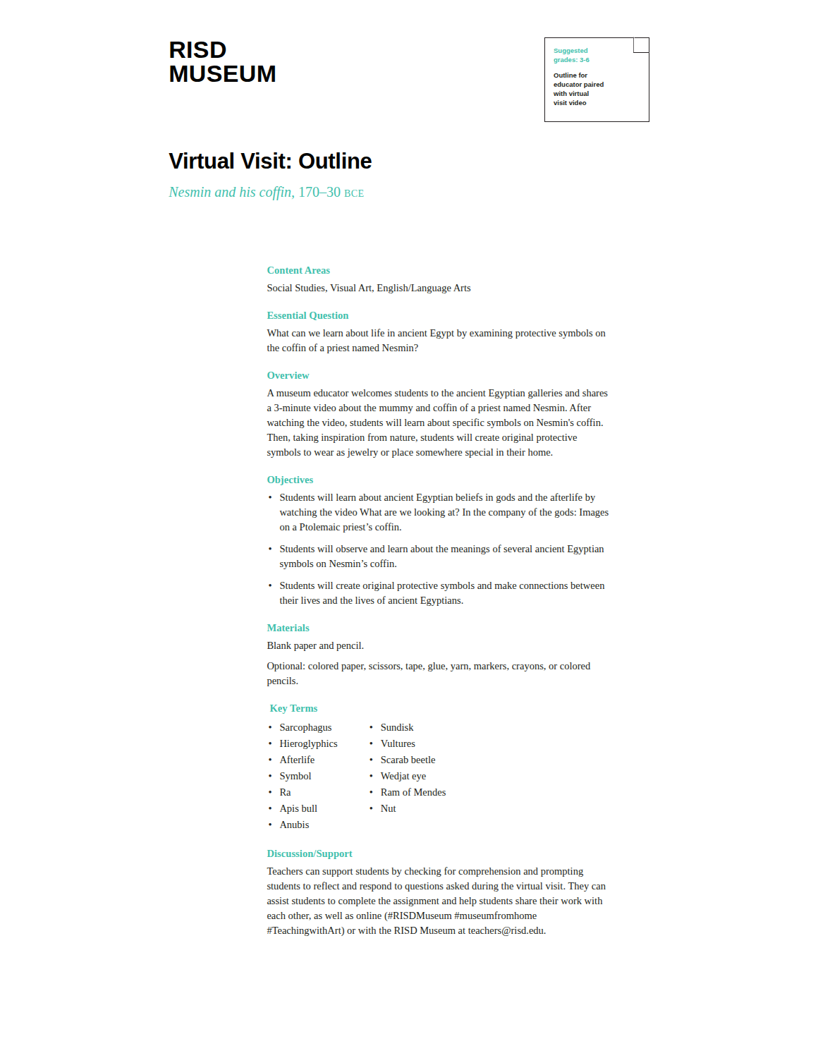RISD
MUSEUM
Suggested
grades: 3-6
Outline for
educator paired
with virtual
visit video
Virtual Visit: Outline
Nesmin and his coffin, 170–30 bce
Content Areas
Social Studies, Visual Art, English/Language Arts
Essential Question
What can we learn about life in ancient Egypt by examining protective symbols on the coffin of a priest named Nesmin?
Overview
A museum educator welcomes students to the ancient Egyptian galleries and shares a 3-minute video about the mummy and coffin of a priest named Nesmin. After watching the video, students will learn about specific symbols on Nesmin's coffin. Then, taking inspiration from nature, students will create original protective symbols to wear as jewelry or place somewhere special in their home.
Objectives
Students will learn about ancient Egyptian beliefs in gods and the afterlife by watching the video What are we looking at? In the company of the gods: Images on a Ptolemaic priest’s coffin.
Students will observe and learn about the meanings of several ancient Egyptian symbols on Nesmin’s coffin.
Students will create original protective symbols and make connections between their lives and the lives of ancient Egyptians.
Materials
Blank paper and pencil.
Optional: colored paper, scissors, tape, glue, yarn, markers, crayons, or colored pencils.
Key Terms
Sarcophagus
Hieroglyphics
Afterlife
Symbol
Ra
Apis bull
Anubis
Sundisk
Vultures
Scarab beetle
Wedjat eye
Ram of Mendes
Nut
Discussion/Support
Teachers can support students by checking for comprehension and prompting students to reflect and respond to questions asked during the virtual visit. They can assist students to complete the assignment and help students share their work with each other, as well as online (#RISDMuseum #museumfromhome #TeachingwithArt) or with the RISD Museum at teachers@risd.edu.